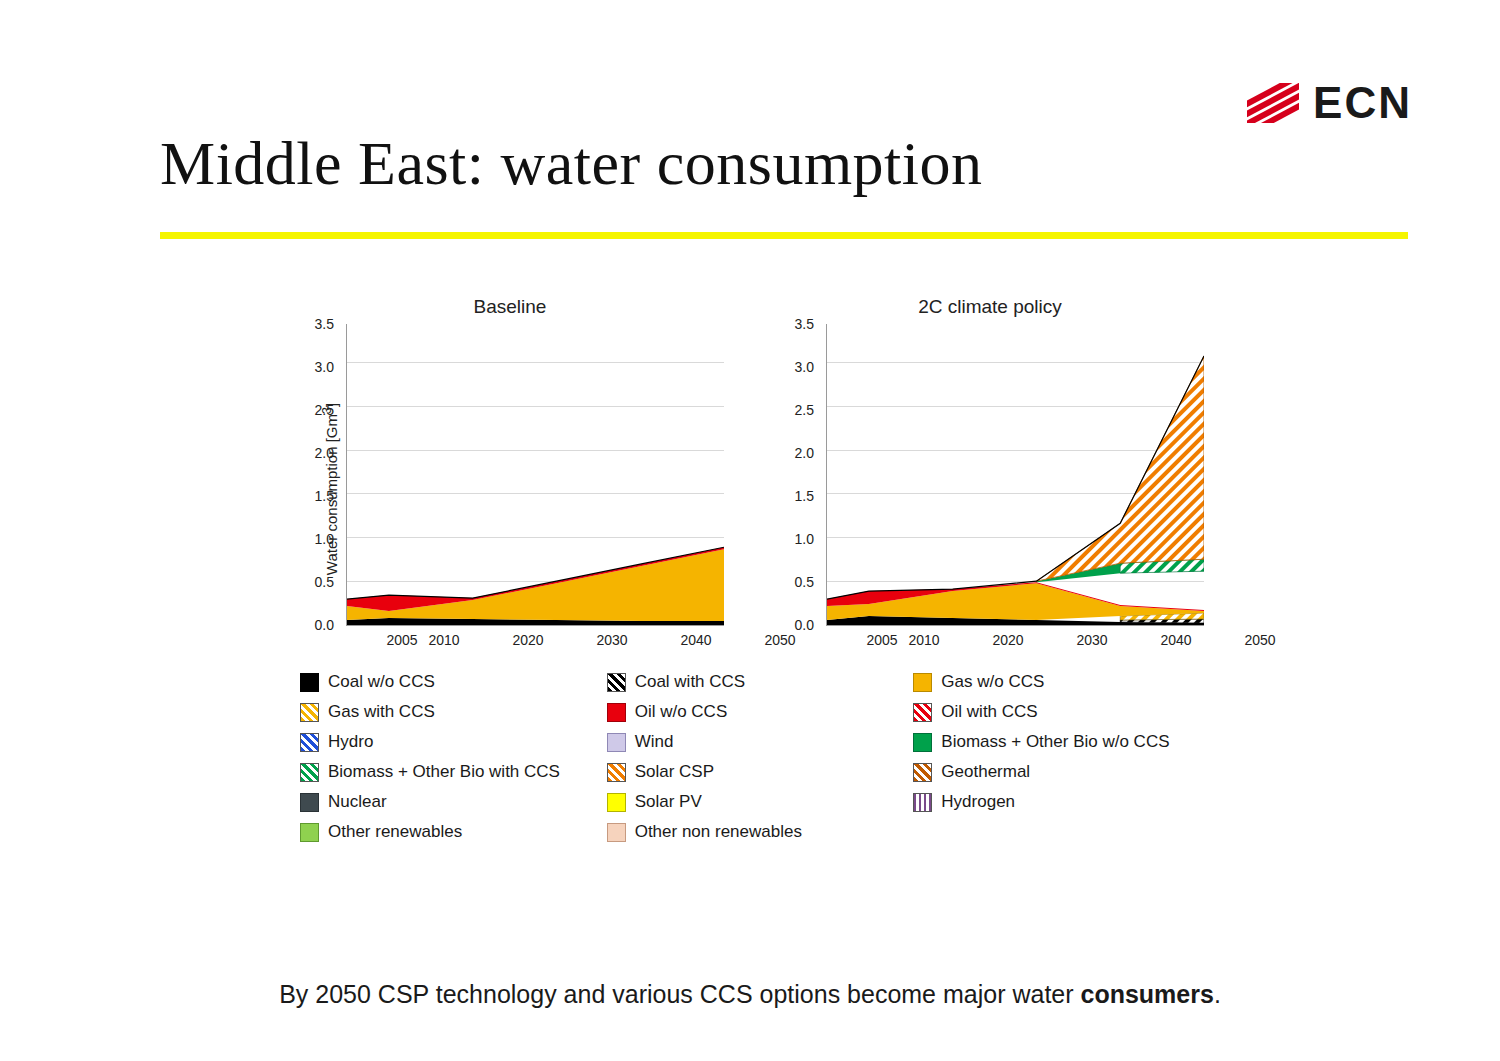ECN
Middle East: water consumption
Baseline
Water consumption [Gm3]
3.5
3.0
2.5
2.0
1.5
1.0
0.5
0.0
y: 0.0 = 302, 3.5 = 0 => 1 Gm3 = 86.3 px
2005
2010
2020
2030
2040
2050
2C climate policy
3.5
3.0
2.5
2.0
1.5
1.0
0.5
0.0
2005
2010
2020
2030
2040
2050
Coal w/o CCS
Coal with CCS
Gas w/o CCS
Gas with CCS
Oil w/o CCS
Oil with CCS
Hydro
Wind
Biomass + Other Bio w/o CCS
Biomass + Other Bio with CCS
Solar CSP
Geothermal
Nuclear
Solar PV
Hydrogen
Other renewables
Other non renewables
By 2050 CSP technology and various CCS options become major water consumers.